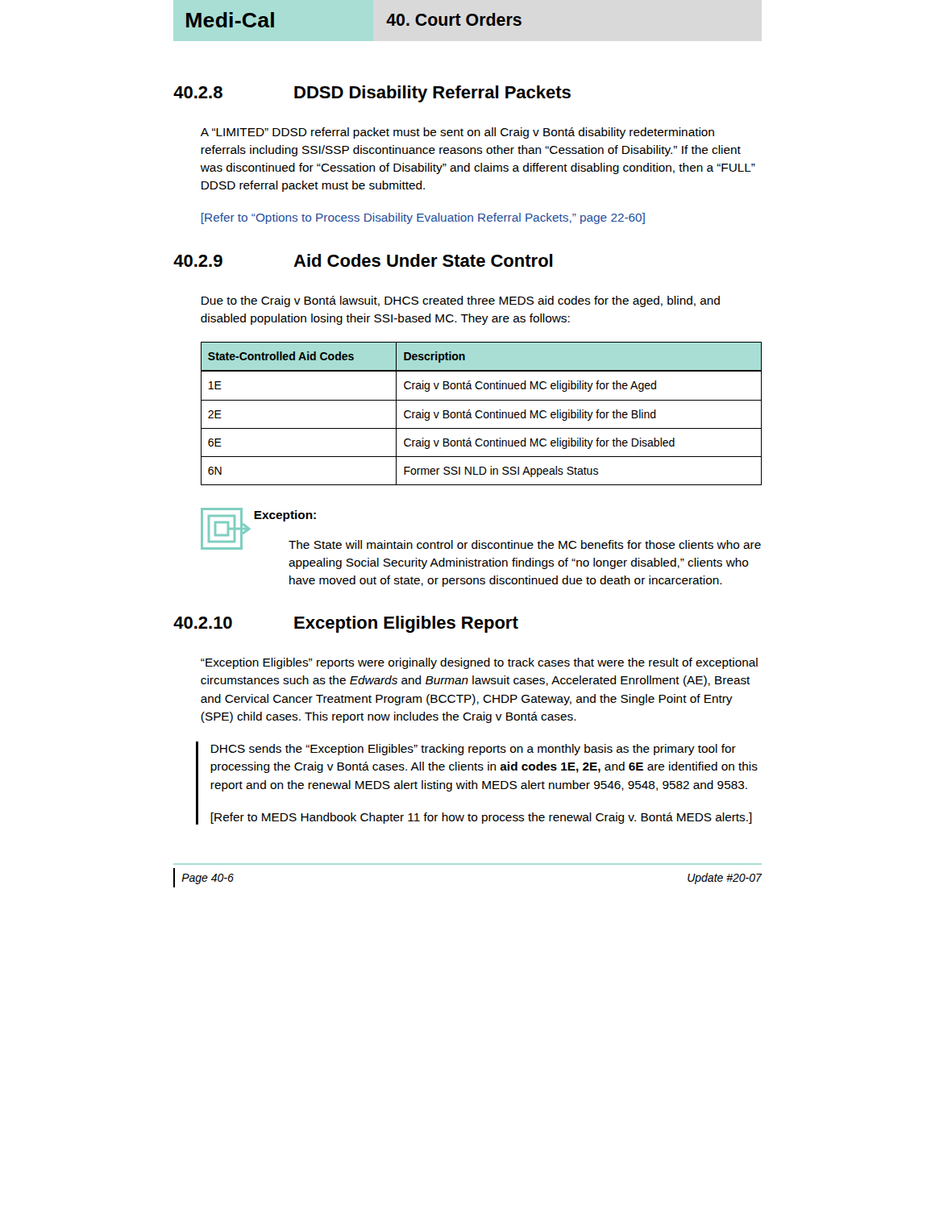Medi-Cal
40. Court Orders
40.2.8 DDSD Disability Referral Packets
A “LIMITED” DDSD referral packet must be sent on all Craig v Bontá disability redetermination referrals including SSI/SSP discontinuance reasons other than “Cessation of Disability.” If the client was discontinued for “Cessation of Disability” and claims a different disabling condition, then a “FULL” DDSD referral packet must be submitted.
[Refer to “Options to Process Disability Evaluation Referral Packets,” page 22-60]
40.2.9 Aid Codes Under State Control
Due to the Craig v Bontá lawsuit, DHCS created three MEDS aid codes for the aged, blind, and disabled population losing their SSI-based MC. They are as follows:
| State-Controlled Aid Codes | Description |
| --- | --- |
| 1E | Craig v Bontá Continued MC eligibility for the Aged |
| 2E | Craig v Bontá Continued MC eligibility for the Blind |
| 6E | Craig v Bontá Continued MC eligibility for the Disabled |
| 6N | Former SSI NLD in SSI Appeals Status |
Exception:
The State will maintain control or discontinue the MC benefits for those clients who are appealing Social Security Administration findings of “no longer disabled,” clients who have moved out of state, or persons discontinued due to death or incarceration.
40.2.10 Exception Eligibles Report
“Exception Eligibles” reports were originally designed to track cases that were the result of exceptional circumstances such as the Edwards and Burman lawsuit cases, Accelerated Enrollment (AE), Breast and Cervical Cancer Treatment Program (BCCTP), CHDP Gateway, and the Single Point of Entry (SPE) child cases. This report now includes the Craig v Bontá cases.
DHCS sends the “Exception Eligibles” tracking reports on a monthly basis as the primary tool for processing the Craig v Bontá cases. All the clients in aid codes 1E, 2E, and 6E are identified on this report and on the renewal MEDS alert listing with MEDS alert number 9546, 9548, 9582 and 9583.
[Refer to MEDS Handbook Chapter 11 for how to process the renewal Craig v. Bontá MEDS alerts.]
Page 40-6
Update #20-07